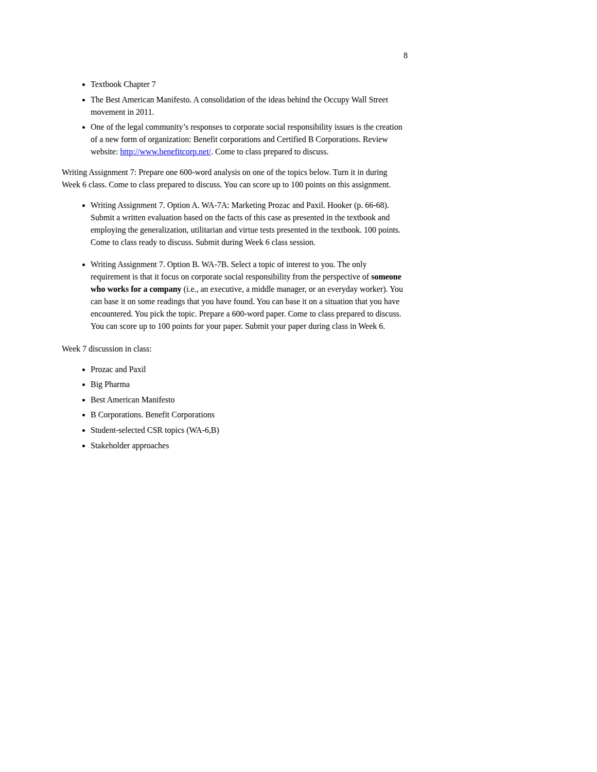8
Textbook Chapter 7
The Best American Manifesto. A consolidation of the ideas behind the Occupy Wall Street movement in 2011.
One of the legal community’s responses to corporate social responsibility issues is the creation of a new form of organization: Benefit corporations and Certified B Corporations. Review website: http://www.benefitcorp.net/. Come to class prepared to discuss.
Writing Assignment 7: Prepare one 600-word analysis on one of the topics below. Turn it in during Week 6 class. Come to class prepared to discuss. You can score up to 100 points on this assignment.
Writing Assignment 7. Option A. WA-7A: Marketing Prozac and Paxil. Hooker (p. 66-68). Submit a written evaluation based on the facts of this case as presented in the textbook and employing the generalization, utilitarian and virtue tests presented in the textbook. 100 points. Come to class ready to discuss. Submit during Week 6 class session.
Writing Assignment 7. Option B. WA-7B. Select a topic of interest to you. The only requirement is that it focus on corporate social responsibility from the perspective of someone who works for a company (i.e., an executive, a middle manager, or an everyday worker). You can base it on some readings that you have found. You can base it on a situation that you have encountered. You pick the topic. Prepare a 600-word paper. Come to class prepared to discuss. You can score up to 100 points for your paper. Submit your paper during class in Week 6.
Week 7 discussion in class:
Prozac and Paxil
Big Pharma
Best American Manifesto
B Corporations. Benefit Corporations
Student-selected CSR topics (WA-6,B)
Stakeholder approaches